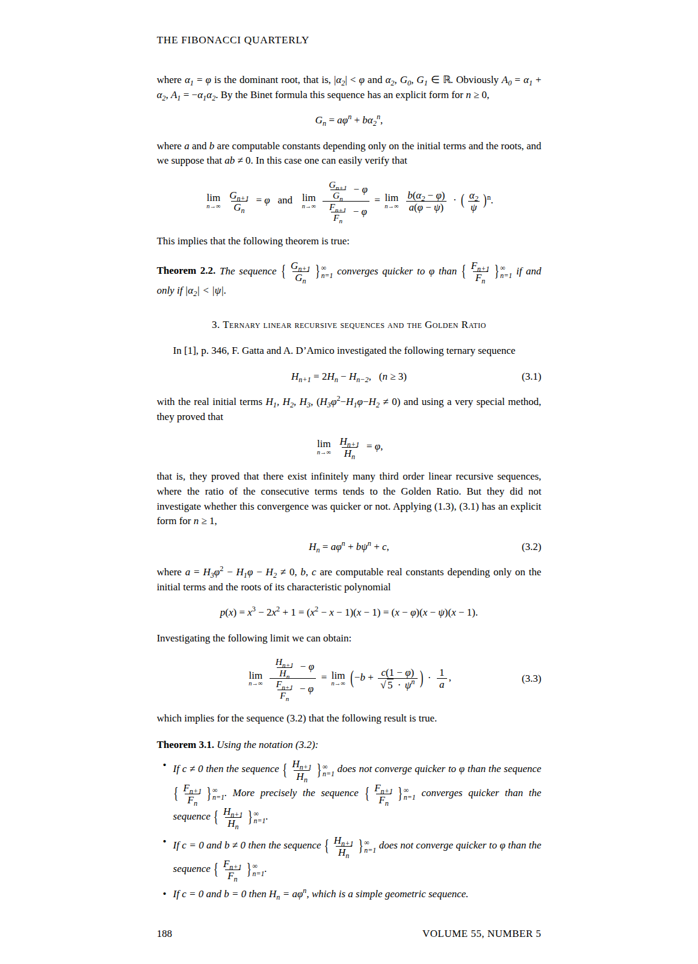THE FIBONACCI QUARTERLY
where α1 = φ is the dominant root, that is, |α2| < φ and α2, G0, G1 ∈ ℝ. Obviously A0 = α1 + α2, A1 = −α1α2. By the Binet formula this sequence has an explicit form for n ≥ 0,
Gn = aφn + bα2n,
where a and b are computable constants depending only on the initial terms and the roots, and we suppose that ab ≠ 0. In this case one can easily verify that
lim n→∞ Gn+1 Gn = φ and lim n→∞ Gn+1 Gn − φ Fn+1 Fn − φ = lim n→∞ b(α2 − φ) a(φ − ψ) · (α2 ψ)n.
This implies that the following theorem is true:
Theorem 2.2. The sequence {Gn+1 Gn}∞n=1 converges quicker to φ than {Fn+1 Fn}∞n=1 if and only if |α2| < |ψ|.
3. Ternary linear recursive sequences and the Golden Ratio
In [1], p. 346, F. Gatta and A. D’Amico investigated the following ternary sequence
Hn+1 = 2Hn − Hn−2, (n ≥ 3) (3.1)
with the real initial terms H1, H2, H3, (H3φ2−H1φ−H2 ≠ 0) and using a very special method, they proved that
lim n→∞ Hn+1 Hn = φ,
that is, they proved that there exist infinitely many third order linear recursive sequences, where the ratio of the consecutive terms tends to the Golden Ratio. But they did not investigate whether this convergence was quicker or not. Applying (1.3), (3.1) has an explicit form for n ≥ 1,
Hn = aφn + bψn + c, (3.2)
where a = H3φ2 − H1φ − H2 ≠ 0, b, c are computable real constants depending only on the initial terms and the roots of its characteristic polynomial
p(x) = x3 − 2x2 + 1 = (x2 − x − 1)(x − 1) = (x − φ)(x − ψ)(x − 1).
Investigating the following limit we can obtain:
lim n→∞ Hn+1 Hn − φ Fn+1 Fn − φ = lim n→∞ (−b + c(1 − φ)√5 · ψn) · 1 a, (3.3)
which implies for the sequence (3.2) that the following result is true.
Theorem 3.1. Using the notation (3.2):
If c ≠ 0 then the sequence {Hn+1 Hn}∞n=1 does not converge quicker to φ than the sequence {Fn+1 Fn}∞n=1. More precisely the sequence {Fn+1 Fn}∞n=1 converges quicker than the sequence {Hn+1 Hn}∞n=1.
If c = 0 and b ≠ 0 then the sequence {Hn+1 Hn}∞n=1 does not converge quicker to φ than the sequence {Fn+1 Fn}∞n=1.
If c = 0 and b = 0 then Hn = aφn, which is a simple geometric sequence.
188 VOLUME 55, NUMBER 5